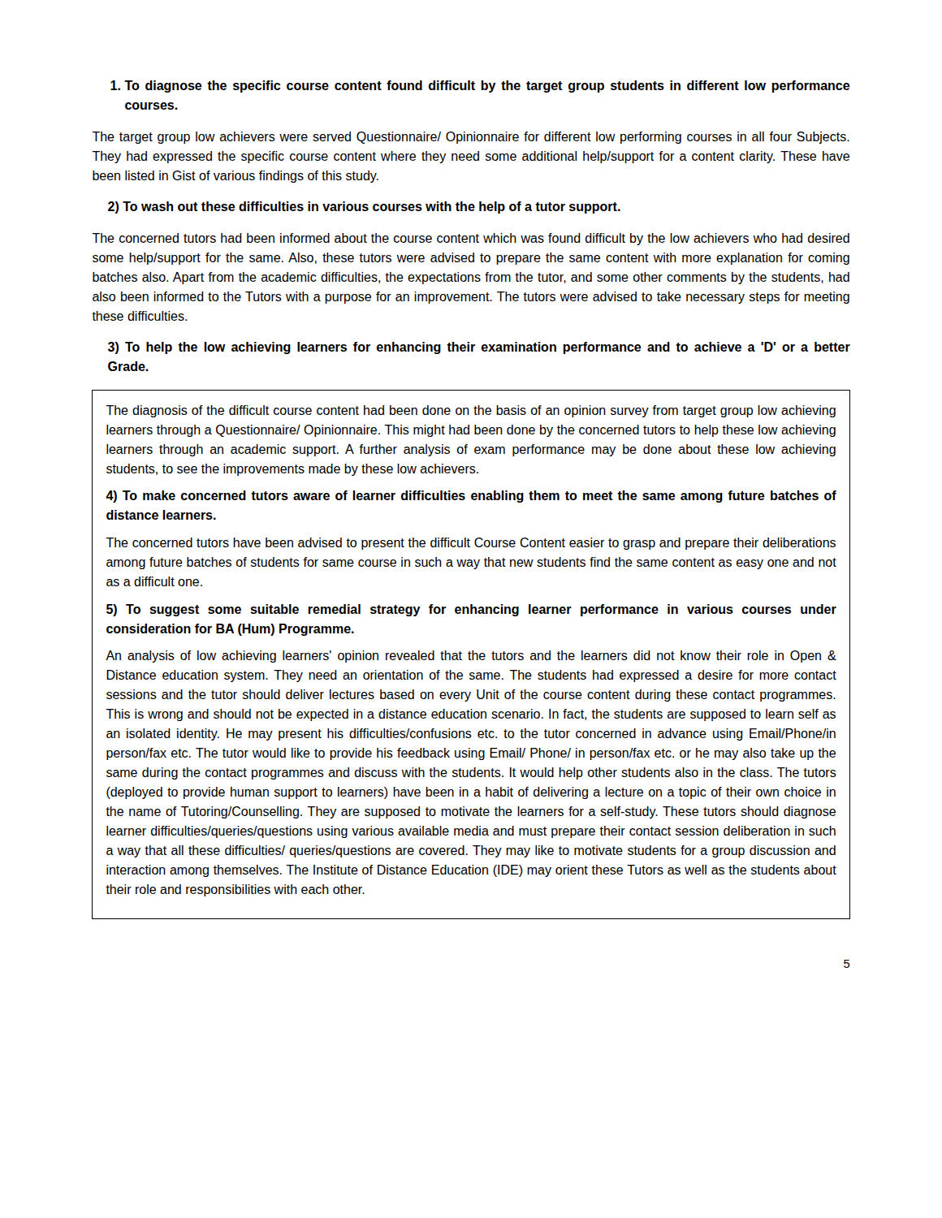To diagnose the specific course content found difficult by the target group students in different low performance courses.
The target group low achievers were served Questionnaire/ Opinionnaire for different low performing courses in all four Subjects. They had expressed the specific course content where they need some additional help/support for a content clarity. These have been listed in Gist of various findings of this study.
2) To wash out these difficulties in various courses with the help of a tutor support.
The concerned tutors had been informed about the course content which was found difficult by the low achievers who had desired some help/support for the same. Also, these tutors were advised to prepare the same content with more explanation for coming batches also. Apart from the academic difficulties, the expectations from the tutor, and some other comments by the students, had also been informed to the Tutors with a purpose for an improvement. The tutors were advised to take necessary steps for meeting these difficulties.
3) To help the low achieving learners for enhancing their examination performance and to achieve a 'D' or a better Grade.
The diagnosis of the difficult course content had been done on the basis of an opinion survey from target group low achieving learners through a Questionnaire/ Opinionnaire. This might had been done by the concerned tutors to help these low achieving learners through an academic support. A further analysis of exam performance may be done about these low achieving students, to see the improvements made by these low achievers.
4) To make concerned tutors aware of learner difficulties enabling them to meet the same among future batches of distance learners.
The concerned tutors have been advised to present the difficult Course Content easier to grasp and prepare their deliberations among future batches of students for same course in such a way that new students find the same content as easy one and not as a difficult one.
5) To suggest some suitable remedial strategy for enhancing learner performance in various courses under consideration for BA (Hum) Programme.
An analysis of low achieving learners' opinion revealed that the tutors and the learners did not know their role in Open & Distance education system. They need an orientation of the same. The students had expressed a desire for more contact sessions and the tutor should deliver lectures based on every Unit of the course content during these contact programmes. This is wrong and should not be expected in a distance education scenario. In fact, the students are supposed to learn self as an isolated identity. He may present his difficulties/confusions etc. to the tutor concerned in advance using Email/Phone/in person/fax etc. The tutor would like to provide his feedback using Email/ Phone/ in person/fax etc. or he may also take up the same during the contact programmes and discuss with the students. It would help other students also in the class. The tutors (deployed to provide human support to learners) have been in a habit of delivering a lecture on a topic of their own choice in the name of Tutoring/Counselling. They are supposed to motivate the learners for a self-study. These tutors should diagnose learner difficulties/queries/questions using various available media and must prepare their contact session deliberation in such a way that all these difficulties/ queries/questions are covered. They may like to motivate students for a group discussion and interaction among themselves. The Institute of Distance Education (IDE) may orient these Tutors as well as the students about their role and responsibilities with each other.
5